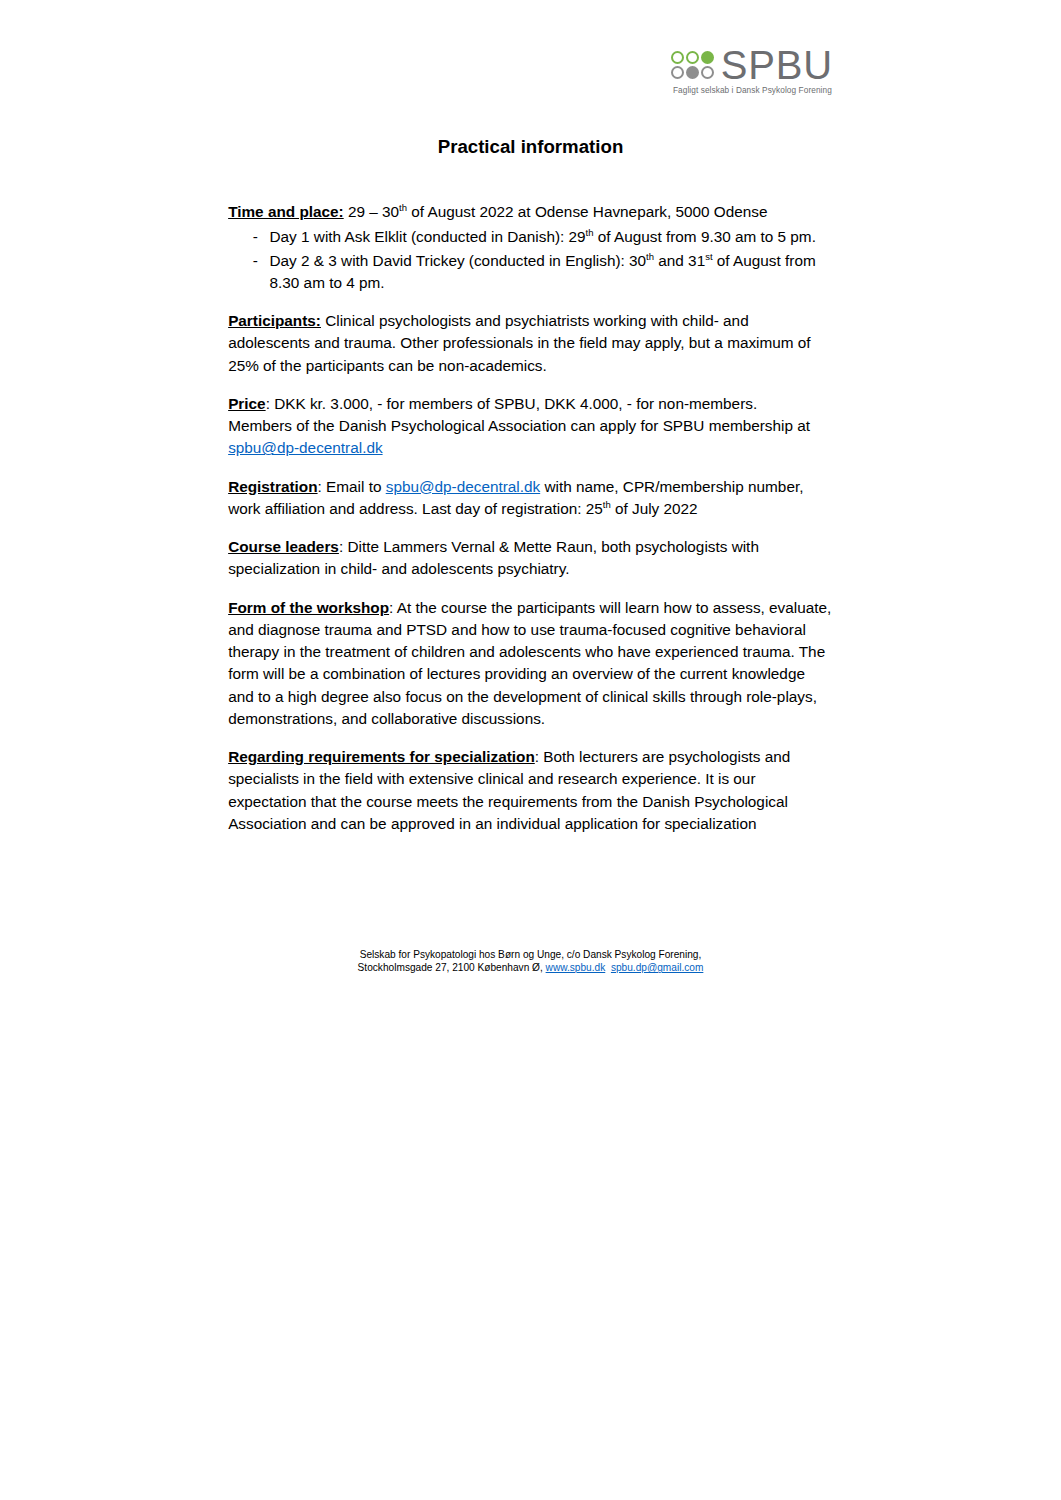SPBU
Fagligt selskab i Dansk Psykolog Forening
Practical information
Time and place: 29 – 30th of August 2022 at Odense Havnepark, 5000 Odense
Day 1 with Ask Elklit (conducted in Danish): 29th of August from 9.30 am to 5 pm.
Day 2 & 3 with David Trickey (conducted in English): 30th and 31st of August from 8.30 am to 4 pm.
Participants: Clinical psychologists and psychiatrists working with child- and adolescents and trauma. Other professionals in the field may apply, but a maximum of 25% of the participants can be non-academics.
Price: DKK kr. 3.000, - for members of SPBU, DKK 4.000, - for non-members.
Members of the Danish Psychological Association can apply for SPBU membership at spbu@dp-decentral.dk
Registration: Email to spbu@dp-decentral.dk with name, CPR/membership number, work affiliation and address. Last day of registration: 25th of July 2022
Course leaders: Ditte Lammers Vernal & Mette Raun, both psychologists with specialization in child- and adolescents psychiatry.
Form of the workshop: At the course the participants will learn how to assess, evaluate, and diagnose trauma and PTSD and how to use trauma-focused cognitive behavioral therapy in the treatment of children and adolescents who have experienced trauma. The form will be a combination of lectures providing an overview of the current knowledge and to a high degree also focus on the development of clinical skills through role-plays, demonstrations, and collaborative discussions.
Regarding requirements for specialization: Both lecturers are psychologists and specialists in the field with extensive clinical and research experience. It is our expectation that the course meets the requirements from the Danish Psychological Association and can be approved in an individual application for specialization
Selskab for Psykopatologi hos Børn og Unge, c/o Dansk Psykolog Forening,
Stockholmsgade 27, 2100 København Ø, www.spbu.dk spbu.dp@gmail.com